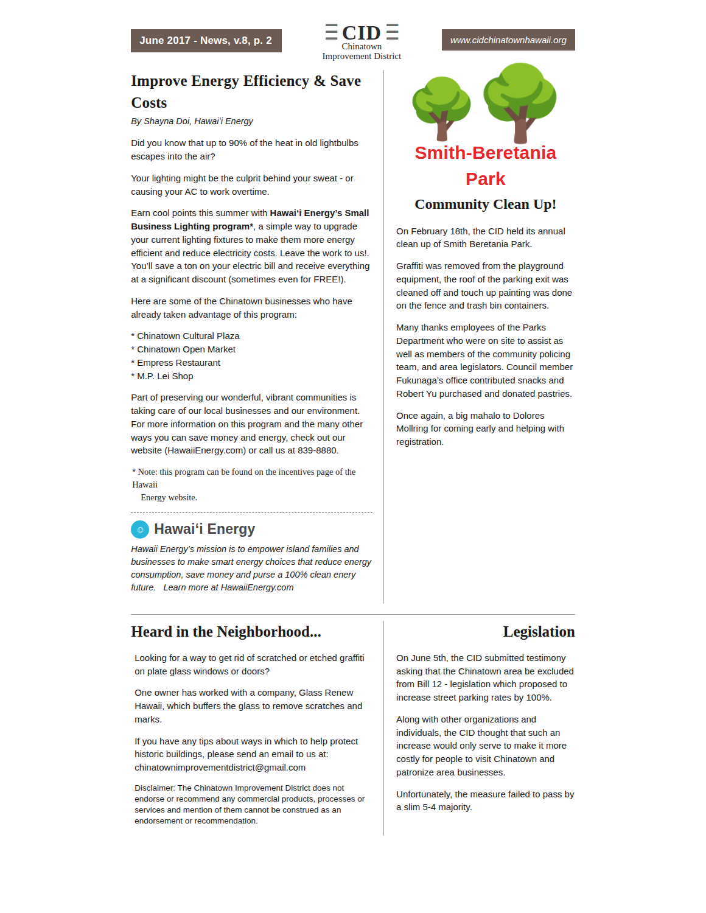June 2017 - News, v.8, p. 2
☰ CID ☰
Chinatown
Improvement District
www.cidchinatownhawaii.org
Improve Energy Efficiency & Save Costs
By Shayna Doi, Hawaiʻi Energy
Did you know that up to 90% of the heat in old lightbulbs escapes into the air?
Your lighting might be the culprit behind your sweat - or causing your AC to work overtime.
Earn cool points this summer with Hawaiʻi Energy’s Small Business Lighting program*, a simple way to upgrade your current lighting fixtures to make them more energy efficient and reduce electricity costs. Leave the work to us!. You’ll save a ton on your electric bill and receive everything at a significant discount (sometimes even for FREE!).
Here are some of the Chinatown businesses who have already taken advantage of this program:
Chinatown Cultural Plaza
Chinatown Open Market
Empress Restaurant
M.P. Lei Shop
Part of preserving our wonderful, vibrant communities is taking care of our local businesses and our environment. For more information on this program and the many other ways you can save money and energy, check out our website (HawaiiEnergy.com) or call us at 839-8880.
* Note: this program can be found on the incentives page of the Hawaii Energy website.
☺ Hawaiʻi Energy
Hawaii Energy’s mission is to empower island families and businesses to make smart energy choices that reduce energy consumption, save money and purse a 100% clean enery future. Learn more at HawaiiEnergy.com
🌳🌳
Smith-Beretania Park
Community Clean Up!
On February 18th, the CID held its annual clean up of Smith Beretania Park.
Graffiti was removed from the playground equipment, the roof of the parking exit was cleaned off and touch up painting was done on the fence and trash bin containers.
Many thanks employees of the Parks Department who were on site to assist as well as members of the community policing team, and area legislators. Council member Fukunaga’s office contributed snacks and Robert Yu purchased and donated pastries.
Once again, a big mahalo to Dolores Mollring for coming early and helping with registration.
Heard in the Neighborhood...
Looking for a way to get rid of scratched or etched graffiti on plate glass windows or doors?
One owner has worked with a company, Glass Renew Hawaii, which buffers the glass to remove scratches and marks.
If you have any tips about ways in which to help protect historic buildings, please send an email to us at: chinatownimprovementdistrict@gmail.com
Disclaimer: The Chinatown Improvement District does not endorse or recommend any commercial products, processes or services and mention of them cannot be construed as an endorsement or recommendation.
Legislation
On June 5th, the CID submitted testimony asking that the Chinatown area be excluded from Bill 12 - legislation which proposed to increase street parking rates by 100%.
Along with other organizations and individuals, the CID thought that such an increase would only serve to make it more costly for people to visit Chinatown and patronize area businesses.
Unfortunately, the measure failed to pass by a slim 5-4 majority.